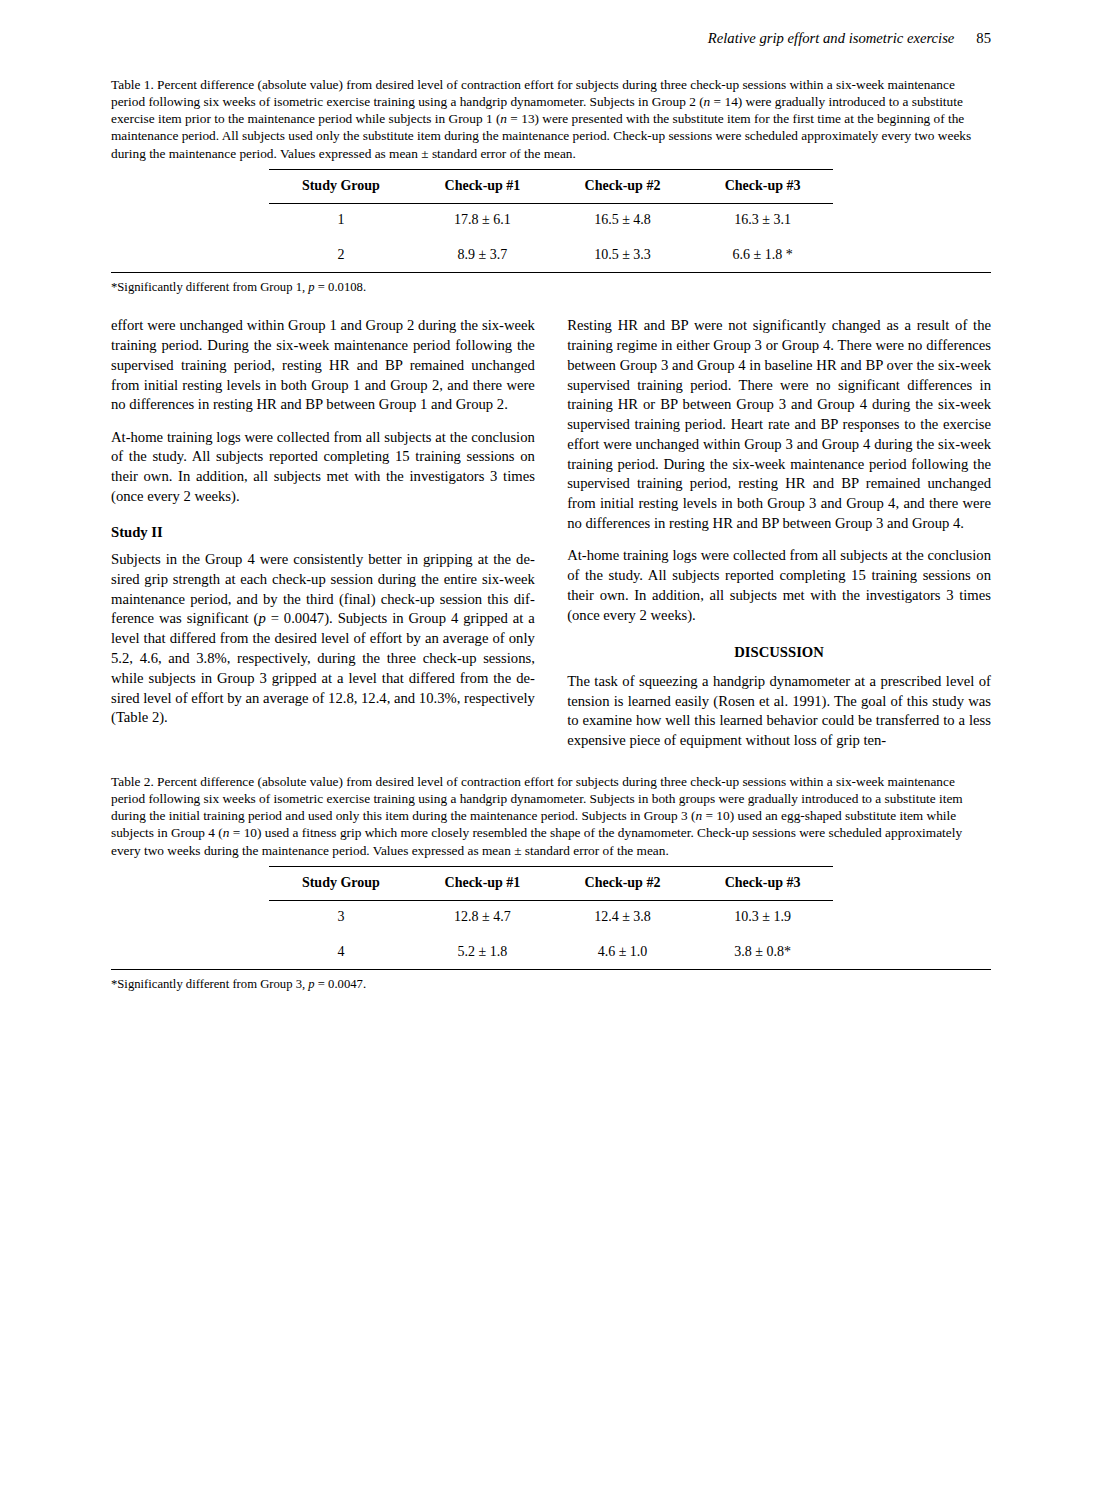Relative grip effort and isometric exercise 85
Table 1. Percent difference (absolute value) from desired level of contraction effort for subjects during three check-up sessions within a six-week maintenance period following six weeks of isometric exercise training using a handgrip dynamometer. Subjects in Group 2 ( n = 14) were gradually introduced to a substitute exercise item prior to the maintenance period while subjects in Group 1 ( n = 13) were presented with the substitute item for the first time at the beginning of the maintenance period. All subjects used only the substitute item during the maintenance period. Check-up sessions were scheduled approximately every two weeks during the maintenance period. Values expressed as mean ± standard error of the mean.
| | Study Group | Check-up #1 | Check-up #2 | Check-up #3 | |
| --- | --- | --- | --- | --- | --- |
| | 1 | 17.8 ± 6.1 | 16.5 ± 4.8 | 16.3 ± 3.1 | |
| | 2 | 8.9 ± 3.7 | 10.5 ± 3.3 | 6.6 ± 1.8 * | |
*Significantly different from Group 1, p = 0.0108.
effort were unchanged within Group 1 and Group 2 during the six-week training period. During the six-week maintenance period following the supervised training period, resting HR and BP remained unchanged from initial resting levels in both Group 1 and Group 2, and there were no differences in resting HR and BP between Group 1 and Group 2.
At-home training logs were collected from all subjects at the conclusion of the study. All subjects reported completing 15 training sessions on their own. In addition, all subjects met with the investigators 3 times (once every 2 weeks).
Study II
Subjects in the Group 4 were consistently better in gripping at the desired grip strength at each check-up session during the entire six-week maintenance period, and by the third (final) check-up session this difference was significant (p = 0.0047). Subjects in Group 4 gripped at a level that differed from the desired level of effort by an average of only 5.2, 4.6, and 3.8%, respectively, during the three check-up sessions, while subjects in Group 3 gripped at a level that differed from the desired level of effort by an average of 12.8, 12.4, and 10.3%, respectively (Table 2).
Resting HR and BP were not significantly changed as a result of the training regime in either Group 3 or Group 4. There were no differences between Group 3 and Group 4 in baseline HR and BP over the six-week supervised training period. There were no significant differences in training HR or BP between Group 3 and Group 4 during the six-week supervised training period. Heart rate and BP responses to the exercise effort were unchanged within Group 3 and Group 4 during the six-week training period. During the six-week maintenance period following the supervised training period, resting HR and BP remained unchanged from initial resting levels in both Group 3 and Group 4, and there were no differences in resting HR and BP between Group 3 and Group 4.
At-home training logs were collected from all subjects at the conclusion of the study. All subjects reported completing 15 training sessions on their own. In addition, all subjects met with the investigators 3 times (once every 2 weeks).
DISCUSSION
The task of squeezing a handgrip dynamometer at a prescribed level of tension is learned easily (Rosen et al. 1991). The goal of this study was to examine how well this learned behavior could be transferred to a less expensive piece of equipment without loss of grip ten-
Table 2. Percent difference (absolute value) from desired level of contraction effort for subjects during three check-up sessions within a six-week maintenance period following six weeks of isometric exercise training using a handgrip dynamometer. Subjects in both groups were gradually introduced to a substitute item during the initial training period and used only this item during the maintenance period. Subjects in Group 3 ( n = 10) used an egg-shaped substitute item while subjects in Group 4 ( n = 10) used a fitness grip which more closely resembled the shape of the dynamometer. Check-up sessions were scheduled approximately every two weeks during the maintenance period. Values expressed as mean ± standard error of the mean.
| | Study Group | Check-up #1 | Check-up #2 | Check-up #3 | |
| --- | --- | --- | --- | --- | --- |
| | 3 | 12.8 ± 4.7 | 12.4 ± 3.8 | 10.3 ± 1.9 | |
| | 4 | 5.2 ± 1.8 | 4.6 ± 1.0 | 3.8 ± 0.8* | |
*Significantly different from Group 3, p = 0.0047.